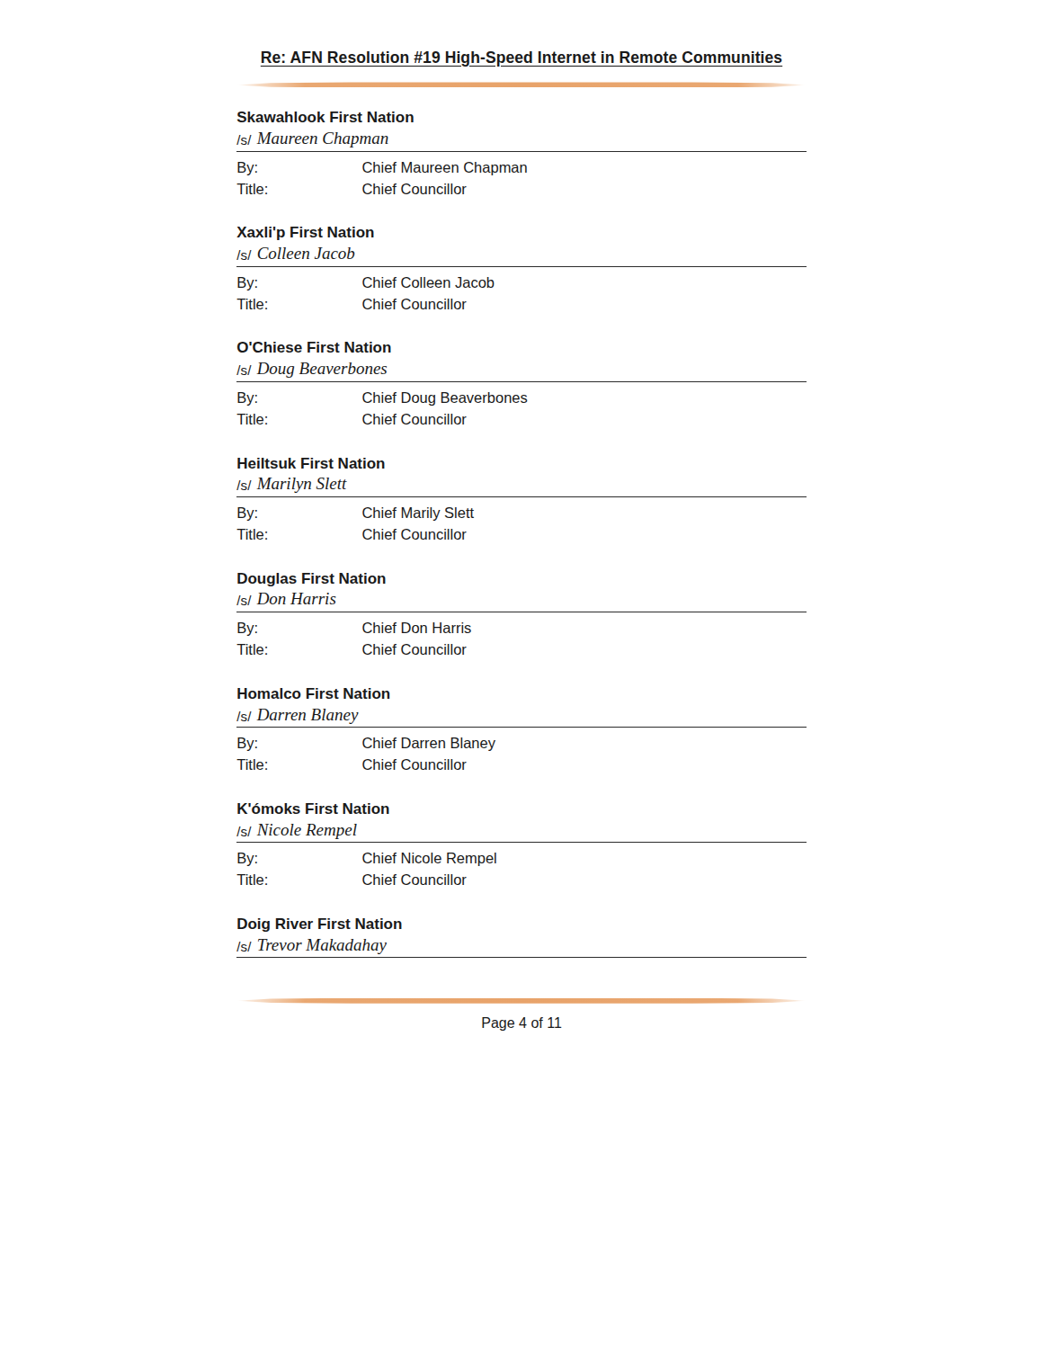Re: AFN Resolution #19 High-Speed Internet in Remote Communities
Skawahlook First Nation
/s/ Maureen Chapman
| By: | Chief Maureen Chapman |
| Title: | Chief Councillor |
Xaxli'p First Nation
/s/ Colleen Jacob
| By: | Chief Colleen Jacob |
| Title: | Chief Councillor |
O'Chiese First Nation
/s/ Doug Beaverbones
| By: | Chief Doug Beaverbones |
| Title: | Chief Councillor |
Heiltsuk First Nation
/s/ Marilyn Slett
| By: | Chief Marily Slett |
| Title: | Chief Councillor |
Douglas First Nation
/s/ Don Harris
| By: | Chief Don Harris |
| Title: | Chief Councillor |
Homalco First Nation
/s/ Darren Blaney
| By: | Chief Darren Blaney |
| Title: | Chief Councillor |
K'ómoks First Nation
/s/ Nicole Rempel
| By: | Chief Nicole Rempel |
| Title: | Chief Councillor |
Doig River First Nation
/s/ Trevor Makadahay
Page 4 of 11